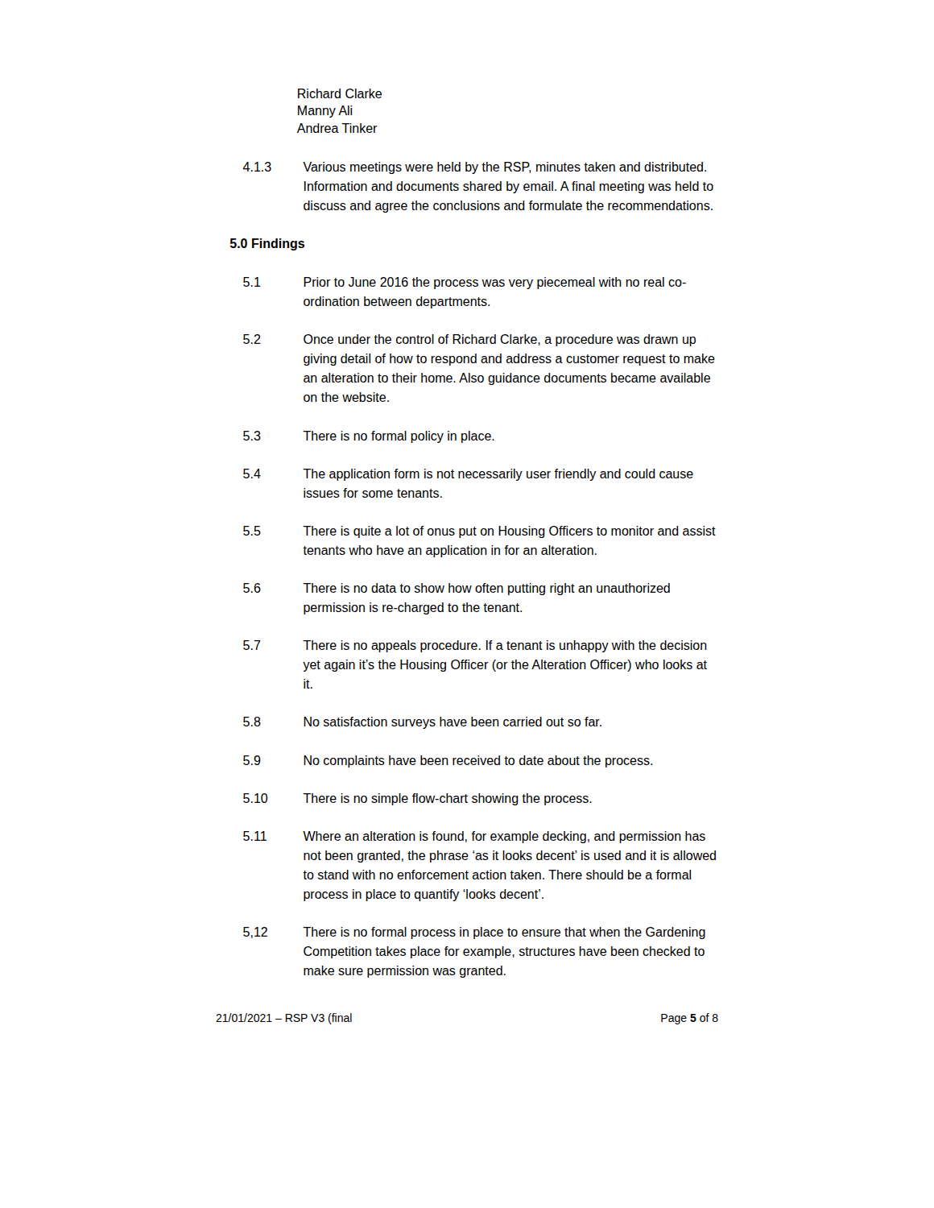Richard Clarke
Manny Ali
Andrea Tinker
4.1.3
Various meetings were held by the RSP, minutes taken and distributed. Information and documents shared by email. A final meeting was held to discuss and agree the conclusions and formulate the recommendations.
5.0 Findings
5.1
Prior to June 2016 the process was very piecemeal with no real co-ordination between departments.
5.2
Once under the control of Richard Clarke, a procedure was drawn up giving detail of how to respond and address a customer request to make an alteration to their home. Also guidance documents became available on the website.
5.3
There is no formal policy in place.
5.4
The application form is not necessarily user friendly and could cause issues for some tenants.
5.5
There is quite a lot of onus put on Housing Officers to monitor and assist tenants who have an application in for an alteration.
5.6
There is no data to show how often putting right an unauthorized permission is re-charged to the tenant.
5.7
There is no appeals procedure. If a tenant is unhappy with the decision yet again it’s the Housing Officer (or the Alteration Officer) who looks at it.
5.8
No satisfaction surveys have been carried out so far.
5.9
No complaints have been received to date about the process.
5.10
There is no simple flow-chart showing the process.
5.11
Where an alteration is found, for example decking, and permission has not been granted, the phrase ‘as it looks decent’ is used and it is allowed to stand with no enforcement action taken. There should be a formal process in place to quantify ‘looks decent’.
5,12
There is no formal process in place to ensure that when the Gardening Competition takes place for example, structures have been checked to make sure permission was granted.
21/01/2021 – RSP V3 (final
Page 5 of 8